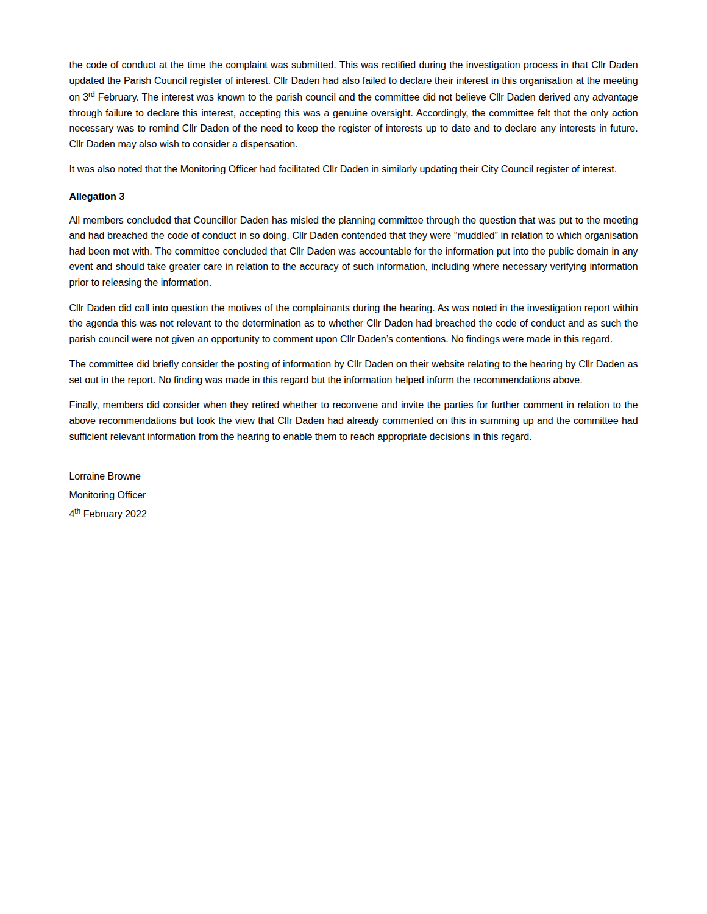the code of conduct at the time the complaint was submitted. This was rectified during the investigation process in that Cllr Daden updated the Parish Council register of interest. Cllr Daden had also failed to declare their interest in this organisation at the meeting on 3rd February. The interest was known to the parish council and the committee did not believe Cllr Daden derived any advantage through failure to declare this interest, accepting this was a genuine oversight. Accordingly, the committee felt that the only action necessary was to remind Cllr Daden of the need to keep the register of interests up to date and to declare any interests in future. Cllr Daden may also wish to consider a dispensation.
It was also noted that the Monitoring Officer had facilitated Cllr Daden in similarly updating their City Council register of interest.
Allegation 3
All members concluded that Councillor Daden has misled the planning committee through the question that was put to the meeting and had breached the code of conduct in so doing. Cllr Daden contended that they were “muddled” in relation to which organisation had been met with. The committee concluded that Cllr Daden was accountable for the information put into the public domain in any event and should take greater care in relation to the accuracy of such information, including where necessary verifying information prior to releasing the information.
Cllr Daden did call into question the motives of the complainants during the hearing. As was noted in the investigation report within the agenda this was not relevant to the determination as to whether Cllr Daden had breached the code of conduct and as such the parish council were not given an opportunity to comment upon Cllr Daden’s contentions. No findings were made in this regard.
The committee did briefly consider the posting of information by Cllr Daden on their website relating to the hearing by Cllr Daden as set out in the report. No finding was made in this regard but the information helped inform the recommendations above.
Finally, members did consider when they retired whether to reconvene and invite the parties for further comment in relation to the above recommendations but took the view that Cllr Daden had already commented on this in summing up and the committee had sufficient relevant information from the hearing to enable them to reach appropriate decisions in this regard.
Lorraine Browne
Monitoring Officer
4th February 2022